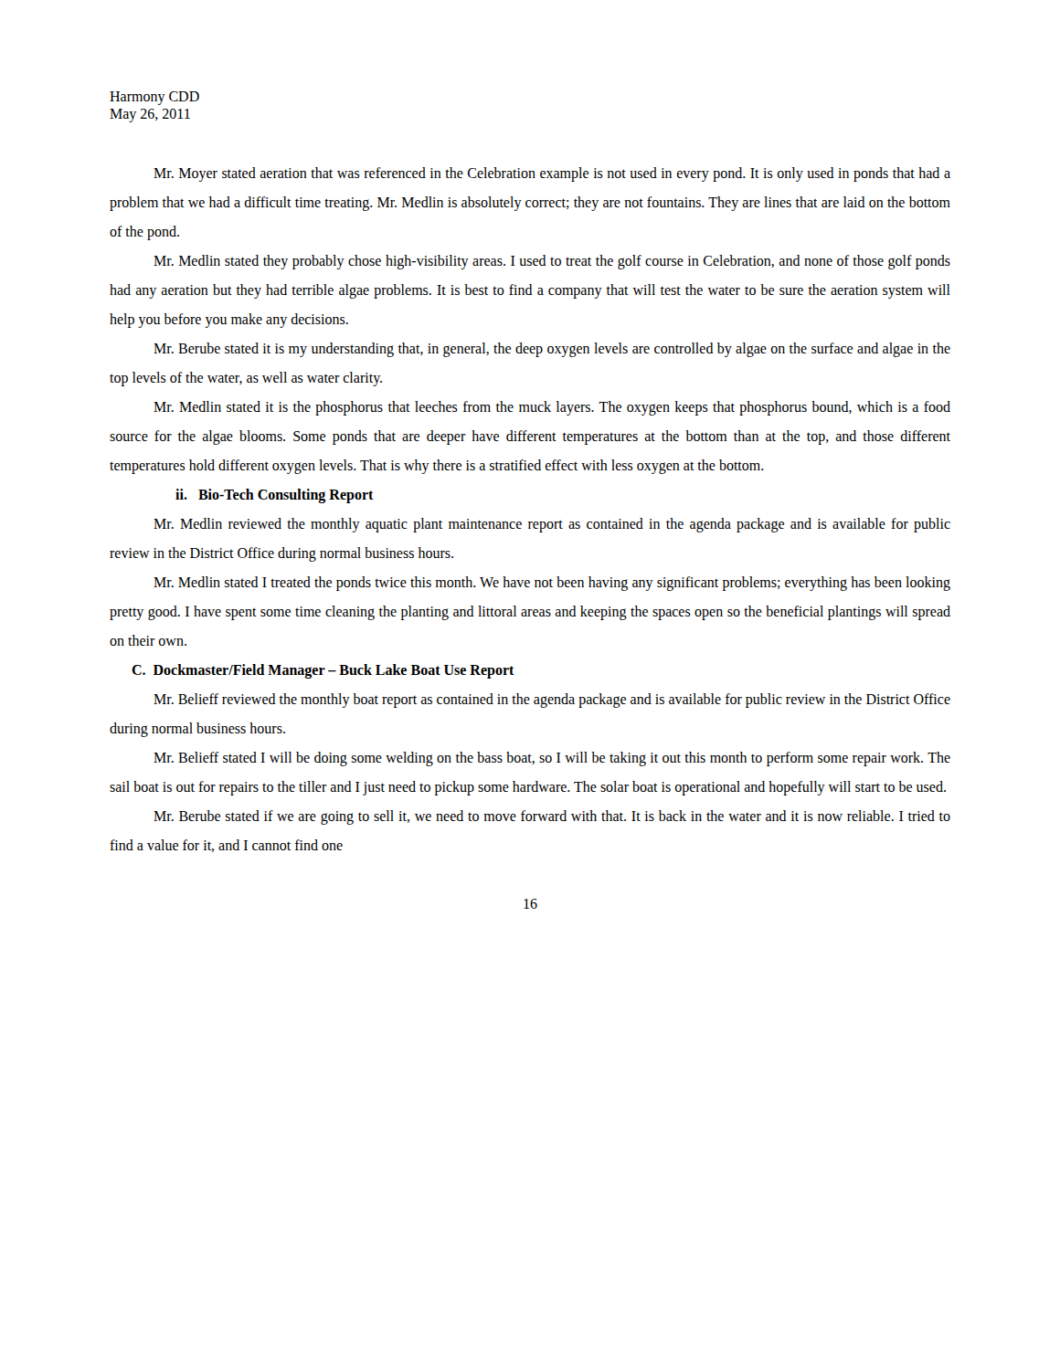Harmony CDD
May 26, 2011
Mr. Moyer stated aeration that was referenced in the Celebration example is not used in every pond. It is only used in ponds that had a problem that we had a difficult time treating. Mr. Medlin is absolutely correct; they are not fountains. They are lines that are laid on the bottom of the pond.
Mr. Medlin stated they probably chose high-visibility areas. I used to treat the golf course in Celebration, and none of those golf ponds had any aeration but they had terrible algae problems. It is best to find a company that will test the water to be sure the aeration system will help you before you make any decisions.
Mr. Berube stated it is my understanding that, in general, the deep oxygen levels are controlled by algae on the surface and algae in the top levels of the water, as well as water clarity.
Mr. Medlin stated it is the phosphorus that leeches from the muck layers. The oxygen keeps that phosphorus bound, which is a food source for the algae blooms. Some ponds that are deeper have different temperatures at the bottom than at the top, and those different temperatures hold different oxygen levels. That is why there is a stratified effect with less oxygen at the bottom.
ii. Bio-Tech Consulting Report
Mr. Medlin reviewed the monthly aquatic plant maintenance report as contained in the agenda package and is available for public review in the District Office during normal business hours.
Mr. Medlin stated I treated the ponds twice this month. We have not been having any significant problems; everything has been looking pretty good. I have spent some time cleaning the planting and littoral areas and keeping the spaces open so the beneficial plantings will spread on their own.
C. Dockmaster/Field Manager – Buck Lake Boat Use Report
Mr. Belieff reviewed the monthly boat report as contained in the agenda package and is available for public review in the District Office during normal business hours.
Mr. Belieff stated I will be doing some welding on the bass boat, so I will be taking it out this month to perform some repair work. The sail boat is out for repairs to the tiller and I just need to pickup some hardware. The solar boat is operational and hopefully will start to be used.
Mr. Berube stated if we are going to sell it, we need to move forward with that. It is back in the water and it is now reliable. I tried to find a value for it, and I cannot find one
16